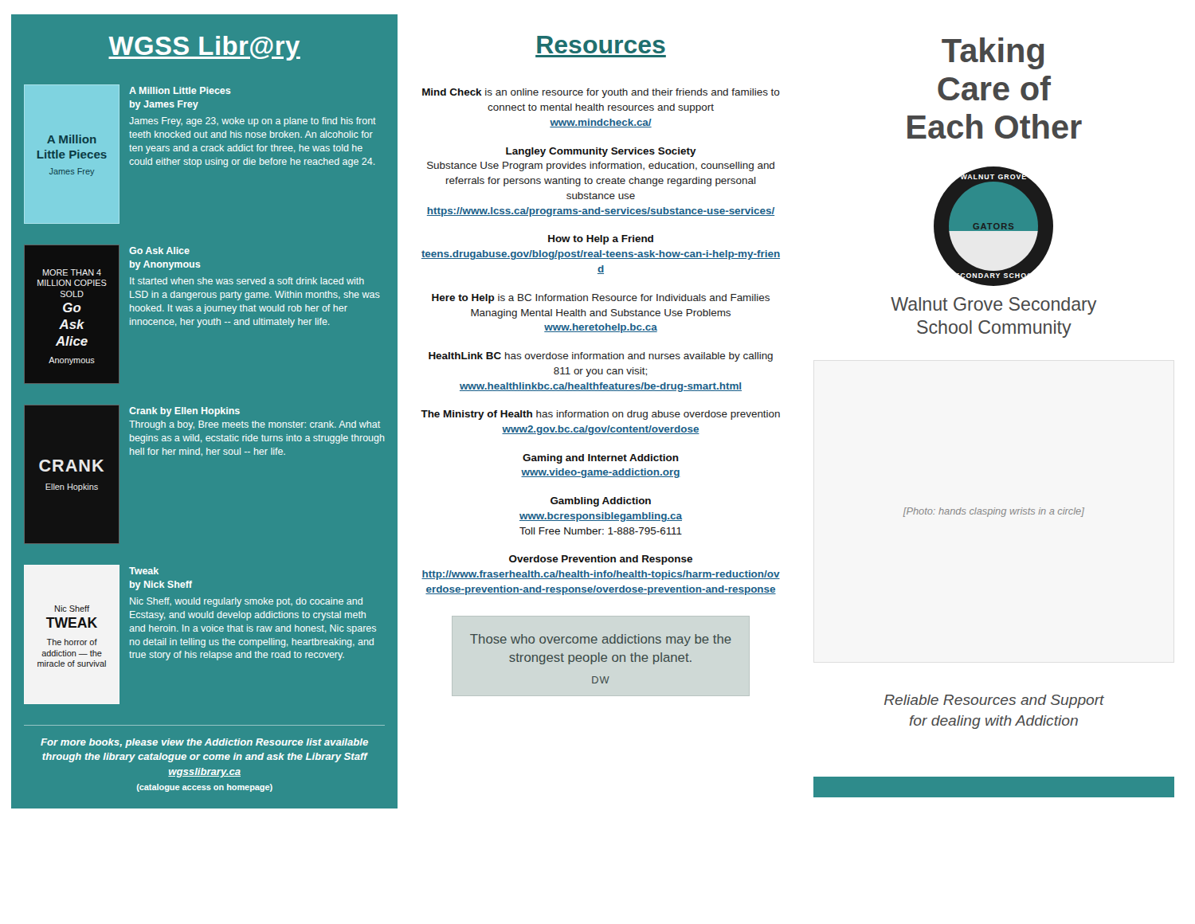WGSS Libr@ry
A Million
Little Pieces James Frey
A Million Little Pieces by James Frey James Frey, age 23, woke up on a plane to find his front teeth knocked out and his nose broken. An alcoholic for ten years and a crack addict for three, he was told he could either stop using or die before he reached age 24.
MORE THAN 4 MILLION COPIES SOLD Go
Ask
Alice Anonymous
Go Ask Alice by Anonymous It started when she was served a soft drink laced with LSD in a dangerous party game. Within months, she was hooked. It was a journey that would rob her of her innocence, her youth -- and ultimately her life.
CRANK Ellen Hopkins
Crank by Ellen Hopkins Through a boy, Bree meets the monster: crank. And what begins as a wild, ecstatic ride turns into a struggle through hell for her mind, her soul -- her life.
Nic Sheff TWEAK The horror of addiction — the miracle of survival
Tweak by Nick Sheff Nic Sheff, would regularly smoke pot, do cocaine and Ecstasy, and would develop addictions to crystal meth and heroin. In a voice that is raw and honest, Nic spares no detail in telling us the compelling, heartbreaking, and true story of his relapse and the road to recovery.
For more books, please view the Addiction Resource list available through the library catalogue or come in and ask the Library Staff
wgsslibrary.ca (catalogue access on homepage)
Resources
Mind Check is an online resource for youth and their friends and families to connect to mental health resources and support
www.mindcheck.ca/
Langley Community Services Society
Substance Use Program provides information, education, counselling and referrals for persons wanting to create change regarding personal substance use
https://www.lcss.ca/programs-and-services/substance-use-services/
How to Help a Friend
teens.drugabuse.gov/blog/post/real-teens-ask-how-can-i-help-my-friend
Here to Help is a BC Information Resource for Individuals and Families Managing Mental Health and Substance Use Problems
www.heretohelp.bc.ca
HealthLink BC has overdose information and nurses available by calling 811 or you can visit;
www.healthlinkbc.ca/healthfeatures/be-drug-smart.html
The Ministry of Health has information on drug abuse overdose prevention
www2.gov.bc.ca/gov/content/overdose
Gaming and Internet Addiction
www.video-game-addiction.org
Gambling Addiction
www.bcresponsiblegambling.ca
Toll Free Number: 1-888-795-6111
Overdose Prevention and Response
http://www.fraserhealth.ca/health-info/health-topics/harm-reduction/overdose-prevention-and-response/overdose-prevention-and-response
Those who overcome addictions may be the strongest people on the planet. DW
Taking
Care of
Each Other
WALNUT GROVE
GATORS
SECONDARY SCHOOL
Walnut Grove Secondary
School Community
[Photo: hands clasping wrists in a circle]
Reliable Resources and Support
for dealing with Addiction